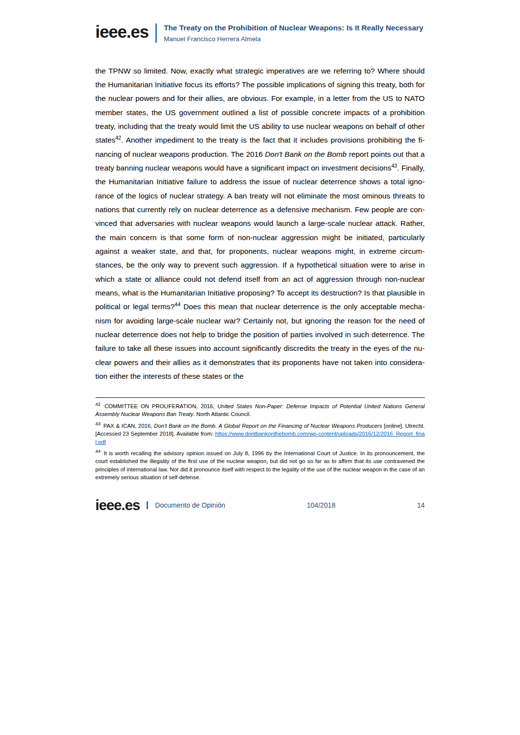ieee.es
The Treaty on the Prohibition of Nuclear Weapons: Is It Really Necessary
Manuel Francisco Herrera Almela
the TPNW so limited. Now, exactly what strategic imperatives are we referring to? Where should the Humanitarian Initiative focus its efforts? The possible implications of signing this treaty, both for the nuclear powers and for their allies, are obvious. For example, in a letter from the US to NATO member states, the US government outlined a list of possible concrete impacts of a prohibition treaty, including that the treaty would limit the US ability to use nuclear weapons on behalf of other states42. Another impediment to the treaty is the fact that it includes provisions prohibiting the financing of nuclear weapons production. The 2016 Don't Bank on the Bomb report points out that a treaty banning nuclear weapons would have a significant impact on investment decisions43. Finally, the Humanitarian Initiative failure to address the issue of nuclear deterrence shows a total ignorance of the logics of nuclear strategy. A ban treaty will not eliminate the most ominous threats to nations that currently rely on nuclear deterrence as a defensive mechanism. Few people are convinced that adversaries with nuclear weapons would launch a large-scale nuclear attack. Rather, the main concern is that some form of non-nuclear aggression might be initiated, particularly against a weaker state, and that, for proponents, nuclear weapons might, in extreme circumstances, be the only way to prevent such aggression. If a hypothetical situation were to arise in which a state or alliance could not defend itself from an act of aggression through non-nuclear means, what is the Humanitarian Initiative proposing? To accept its destruction? Is that plausible in political or legal terms?44 Does this mean that nuclear deterrence is the only acceptable mechanism for avoiding large-scale nuclear war? Certainly not, but ignoring the reason for the need of nuclear deterrence does not help to bridge the position of parties involved in such deterrence. The failure to take all these issues into account significantly discredits the treaty in the eyes of the nuclear powers and their allies as it demonstrates that its proponents have not taken into consideration either the interests of these states or the
42 COMMITTEE ON PROLIFERATION, 2016, United States Non-Paper: Defense Impacts of Potential United Nations General Assembly Nuclear Weapons Ban Treaty. North Atlantic Council.
43 PAX & ICAN, 2016, Don't Bank on the Bomb. A Global Report on the Financing of Nuclear Weapons Producers [online]. Utrecht. [Accessed 23 September 2018]. Available from: https://www.dontbankonthebomb.com/wp-content/uploads/2016/12/2016_Report_final.pdf
44 It is worth recalling the advisory opinion issued on July 8, 1996 by the International Court of Justice. In its pronouncement, the court established the illegality of the first use of the nuclear weapon, but did not go so far as to affirm that its use contravened the principles of international law. Nor did it pronounce itself with respect to the legality of the use of the nuclear weapon in the case of an extremely serious situation of self-defense.
ieee.es
Documento de Opinión 104/2018 14